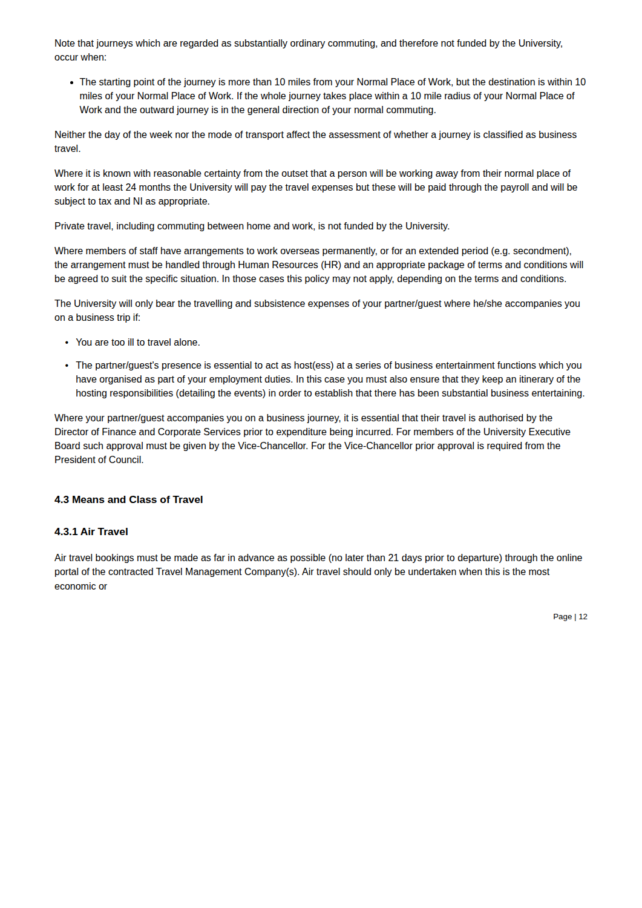Note that journeys which are regarded as substantially ordinary commuting, and therefore not funded by the University, occur when:
The starting point of the journey is more than 10 miles from your Normal Place of Work, but the destination is within 10 miles of your Normal Place of Work. If the whole journey takes place within a 10 mile radius of your Normal Place of Work and the outward journey is in the general direction of your normal commuting.
Neither the day of the week nor the mode of transport affect the assessment of whether a journey is classified as business travel.
Where it is known with reasonable certainty from the outset that a person will be working away from their normal place of work for at least 24 months the University will pay the travel expenses but these will be paid through the payroll and will be subject to tax and NI as appropriate.
Private travel, including commuting between home and work, is not funded by the University.
Where members of staff have arrangements to work overseas permanently, or for an extended period (e.g. secondment), the arrangement must be handled through Human Resources (HR) and an appropriate package of terms and conditions will be agreed to suit the specific situation. In those cases this policy may not apply, depending on the terms and conditions.
The University will only bear the travelling and subsistence expenses of your partner/guest where he/she accompanies you on a business trip if:
You are too ill to travel alone.
The partner/guest's presence is essential to act as host(ess) at a series of business entertainment functions which you have organised as part of your employment duties. In this case you must also ensure that they keep an itinerary of the hosting responsibilities (detailing the events) in order to establish that there has been substantial business entertaining.
Where your partner/guest accompanies you on a business journey, it is essential that their travel is authorised by the Director of Finance and Corporate Services prior to expenditure being incurred. For members of the University Executive Board such approval must be given by the Vice-Chancellor. For the Vice-Chancellor prior approval is required from the President of Council.
4.3 Means and Class of Travel
4.3.1 Air Travel
Air travel bookings must be made as far in advance as possible (no later than 21 days prior to departure) through the online portal of the contracted Travel Management Company(s). Air travel should only be undertaken when this is the most economic or
Page | 12